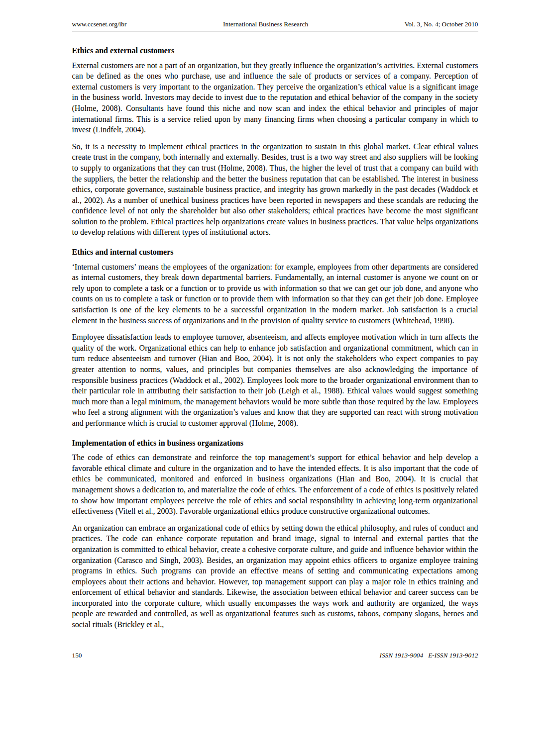www.ccsenet.org/ibr International Business Research Vol. 3, No. 4; October 2010
Ethics and external customers
External customers are not a part of an organization, but they greatly influence the organization’s activities. External customers can be defined as the ones who purchase, use and influence the sale of products or services of a company. Perception of external customers is very important to the organization. They perceive the organization’s ethical value is a significant image in the business world. Investors may decide to invest due to the reputation and ethical behavior of the company in the society (Holme, 2008). Consultants have found this niche and now scan and index the ethical behavior and principles of major international firms. This is a service relied upon by many financing firms when choosing a particular company in which to invest (Lindfelt, 2004).
So, it is a necessity to implement ethical practices in the organization to sustain in this global market. Clear ethical values create trust in the company, both internally and externally. Besides, trust is a two way street and also suppliers will be looking to supply to organizations that they can trust (Holme, 2008). Thus, the higher the level of trust that a company can build with the suppliers, the better the relationship and the better the business reputation that can be established. The interest in business ethics, corporate governance, sustainable business practice, and integrity has grown markedly in the past decades (Waddock et al., 2002). As a number of unethical business practices have been reported in newspapers and these scandals are reducing the confidence level of not only the shareholder but also other stakeholders; ethical practices have become the most significant solution to the problem. Ethical practices help organizations create values in business practices. That value helps organizations to develop relations with different types of institutional actors.
Ethics and internal customers
‘Internal customers’ means the employees of the organization: for example, employees from other departments are considered as internal customers, they break down departmental barriers. Fundamentally, an internal customer is anyone we count on or rely upon to complete a task or a function or to provide us with information so that we can get our job done, and anyone who counts on us to complete a task or function or to provide them with information so that they can get their job done. Employee satisfaction is one of the key elements to be a successful organization in the modern market. Job satisfaction is a crucial element in the business success of organizations and in the provision of quality service to customers (Whitehead, 1998).
Employee dissatisfaction leads to employee turnover, absenteeism, and affects employee motivation which in turn affects the quality of the work. Organizational ethics can help to enhance job satisfaction and organizational commitment, which can in turn reduce absenteeism and turnover (Hian and Boo, 2004). It is not only the stakeholders who expect companies to pay greater attention to norms, values, and principles but companies themselves are also acknowledging the importance of responsible business practices (Waddock et al., 2002). Employees look more to the broader organizational environment than to their particular role in attributing their satisfaction to their job (Leigh et al., 1988). Ethical values would suggest something much more than a legal minimum, the management behaviors would be more subtle than those required by the law. Employees who feel a strong alignment with the organization’s values and know that they are supported can react with strong motivation and performance which is crucial to customer approval (Holme, 2008).
Implementation of ethics in business organizations
The code of ethics can demonstrate and reinforce the top management’s support for ethical behavior and help develop a favorable ethical climate and culture in the organization and to have the intended effects. It is also important that the code of ethics be communicated, monitored and enforced in business organizations (Hian and Boo, 2004). It is crucial that management shows a dedication to, and materialize the code of ethics. The enforcement of a code of ethics is positively related to show how important employees perceive the role of ethics and social responsibility in achieving long-term organizational effectiveness (Vitell et al., 2003). Favorable organizational ethics produce constructive organizational outcomes.
An organization can embrace an organizational code of ethics by setting down the ethical philosophy, and rules of conduct and practices. The code can enhance corporate reputation and brand image, signal to internal and external parties that the organization is committed to ethical behavior, create a cohesive corporate culture, and guide and influence behavior within the organization (Carasco and Singh, 2003). Besides, an organization may appoint ethics officers to organize employee training programs in ethics. Such programs can provide an effective means of setting and communicating expectations among employees about their actions and behavior. However, top management support can play a major role in ethics training and enforcement of ethical behavior and standards. Likewise, the association between ethical behavior and career success can be incorporated into the corporate culture, which usually encompasses the ways work and authority are organized, the ways people are rewarded and controlled, as well as organizational features such as customs, taboos, company slogans, heroes and social rituals (Brickley et al.,
150 ISSN 1913-9004 E-ISSN 1913-9012